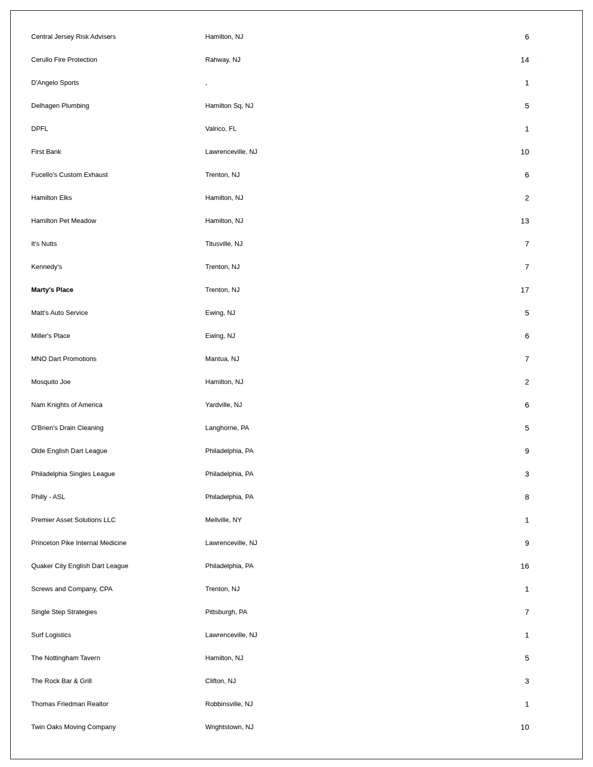| Central Jersey Risk Advisers | Hamilton, NJ | 6 |
| Cerullo Fire Protection | Rahway, NJ | 14 |
| D'Angelo Sports | , | 1 |
| Delhagen Plumbing | Hamilton Sq, NJ | 5 |
| DPFL | Valrico, FL | 1 |
| First Bank | Lawrenceville, NJ | 10 |
| Fucello's Custom Exhaust | Trenton, NJ | 6 |
| Hamilton Elks | Hamilton, NJ | 2 |
| Hamilton Pet Meadow | Hamilton, NJ | 13 |
| It's Nutts | Titusville, NJ | 7 |
| Kennedy's | Trenton, NJ | 7 |
| Marty's Place | Trenton, NJ | 17 |
| Matt's Auto Service | Ewing, NJ | 5 |
| Miller's Place | Ewing, NJ | 6 |
| MNO Dart Promotions | Mantua, NJ | 7 |
| Mosquito Joe | Hamilton, NJ | 2 |
| Nam Knights of America | Yardville, NJ | 6 |
| O'Brien's Drain Cleaning | Langhorne, PA | 5 |
| Olde English Dart League | Philadelphia, PA | 9 |
| Philadelphia Singles League | Philadelphia, PA | 3 |
| Philly - ASL | Philadelphia, PA | 8 |
| Premier Asset Solutions LLC | Mellville, NY | 1 |
| Princeton Pike Internal Medicine | Lawrenceville, NJ | 9 |
| Quaker City English Dart League | Philadelphia, PA | 16 |
| Screws and Company, CPA | Trenton, NJ | 1 |
| Single Step Strategies | Pittsburgh, PA | 7 |
| Surf Logistics | Lawrenceville, NJ | 1 |
| The Nottingham Tavern | Hamilton, NJ | 5 |
| The Rock Bar & Grill | Clifton, NJ | 3 |
| Thomas Friedman Realtor | Robbinsville, NJ | 1 |
| Twin Oaks Moving Company | Wrightstown, NJ | 10 |